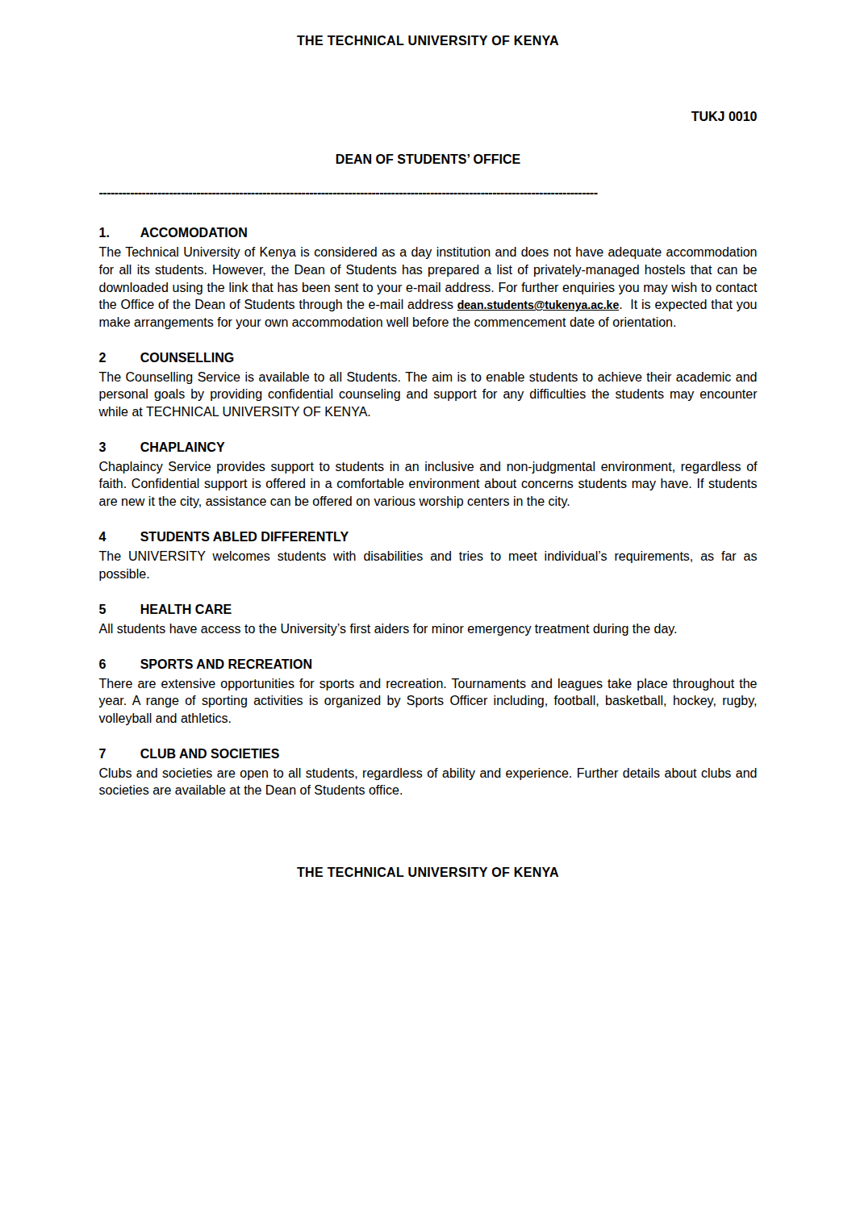THE TECHNICAL UNIVERSITY OF KENYA
TUKJ 0010
DEAN OF STUDENTS’ OFFICE
--------------------------------------------------------------------------------------------------------------------------------
1. ACCOMODATION
The Technical University of Kenya is considered as a day institution and does not have adequate accommodation for all its students. However, the Dean of Students has prepared a list of privately-managed hostels that can be downloaded using the link that has been sent to your e-mail address. For further enquiries you may wish to contact the Office of the Dean of Students through the e-mail address dean.students@tukenya.ac.ke. It is expected that you make arrangements for your own accommodation well before the commencement date of orientation.
2 COUNSELLING
The Counselling Service is available to all Students. The aim is to enable students to achieve their academic and personal goals by providing confidential counseling and support for any difficulties the students may encounter while at TECHNICAL UNIVERSITY OF KENYA.
3 CHAPLAINCY
Chaplaincy Service provides support to students in an inclusive and non-judgmental environment, regardless of faith. Confidential support is offered in a comfortable environment about concerns students may have. If students are new it the city, assistance can be offered on various worship centers in the city.
4 STUDENTS ABLED DIFFERENTLY
The UNIVERSITY welcomes students with disabilities and tries to meet individual’s requirements, as far as possible.
5 HEALTH CARE
All students have access to the University’s first aiders for minor emergency treatment during the day.
6 SPORTS AND RECREATION
There are extensive opportunities for sports and recreation. Tournaments and leagues take place throughout the year. A range of sporting activities is organized by Sports Officer including, football, basketball, hockey, rugby, volleyball and athletics.
7 CLUB AND SOCIETIES
Clubs and societies are open to all students, regardless of ability and experience. Further details about clubs and societies are available at the Dean of Students office.
THE TECHNICAL UNIVERSITY OF KENYA